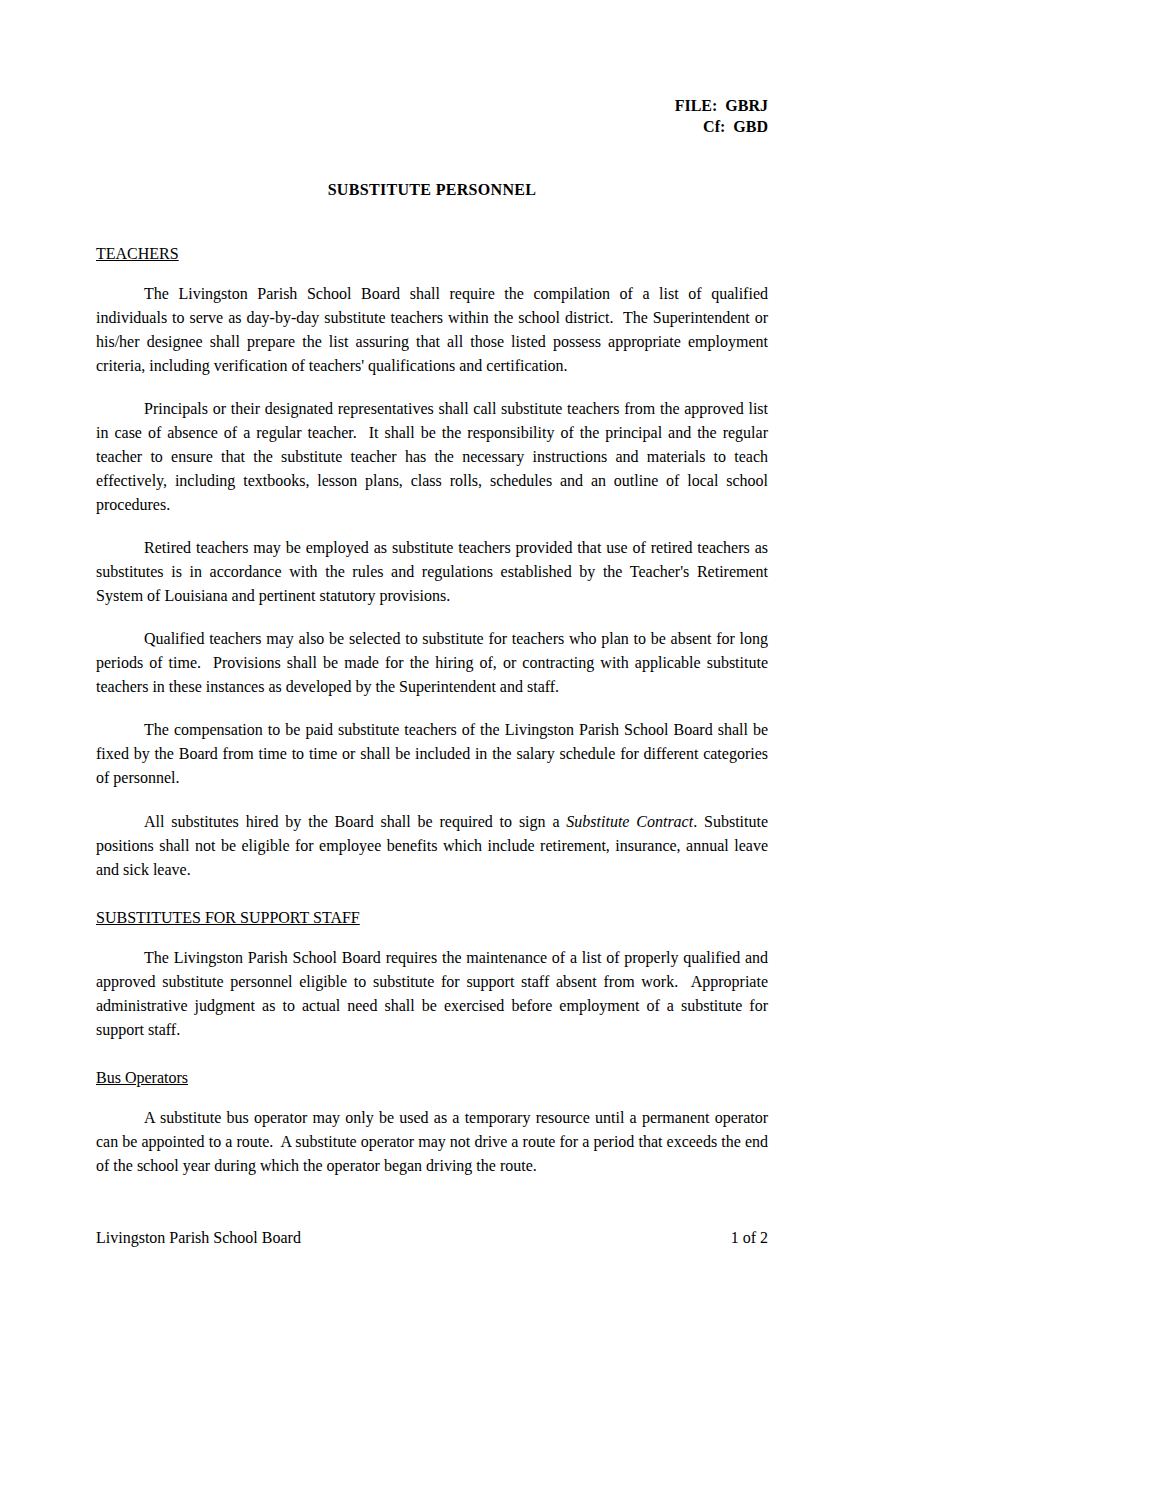FILE: GBRJ
Cf: GBD
SUBSTITUTE PERSONNEL
TEACHERS
The Livingston Parish School Board shall require the compilation of a list of qualified individuals to serve as day-by-day substitute teachers within the school district. The Superintendent or his/her designee shall prepare the list assuring that all those listed possess appropriate employment criteria, including verification of teachers' qualifications and certification.
Principals or their designated representatives shall call substitute teachers from the approved list in case of absence of a regular teacher. It shall be the responsibility of the principal and the regular teacher to ensure that the substitute teacher has the necessary instructions and materials to teach effectively, including textbooks, lesson plans, class rolls, schedules and an outline of local school procedures.
Retired teachers may be employed as substitute teachers provided that use of retired teachers as substitutes is in accordance with the rules and regulations established by the Teacher's Retirement System of Louisiana and pertinent statutory provisions.
Qualified teachers may also be selected to substitute for teachers who plan to be absent for long periods of time. Provisions shall be made for the hiring of, or contracting with applicable substitute teachers in these instances as developed by the Superintendent and staff.
The compensation to be paid substitute teachers of the Livingston Parish School Board shall be fixed by the Board from time to time or shall be included in the salary schedule for different categories of personnel.
All substitutes hired by the Board shall be required to sign a Substitute Contract. Substitute positions shall not be eligible for employee benefits which include retirement, insurance, annual leave and sick leave.
SUBSTITUTES FOR SUPPORT STAFF
The Livingston Parish School Board requires the maintenance of a list of properly qualified and approved substitute personnel eligible to substitute for support staff absent from work. Appropriate administrative judgment as to actual need shall be exercised before employment of a substitute for support staff.
Bus Operators
A substitute bus operator may only be used as a temporary resource until a permanent operator can be appointed to a route. A substitute operator may not drive a route for a period that exceeds the end of the school year during which the operator began driving the route.
Livingston Parish School Board 1 of 2